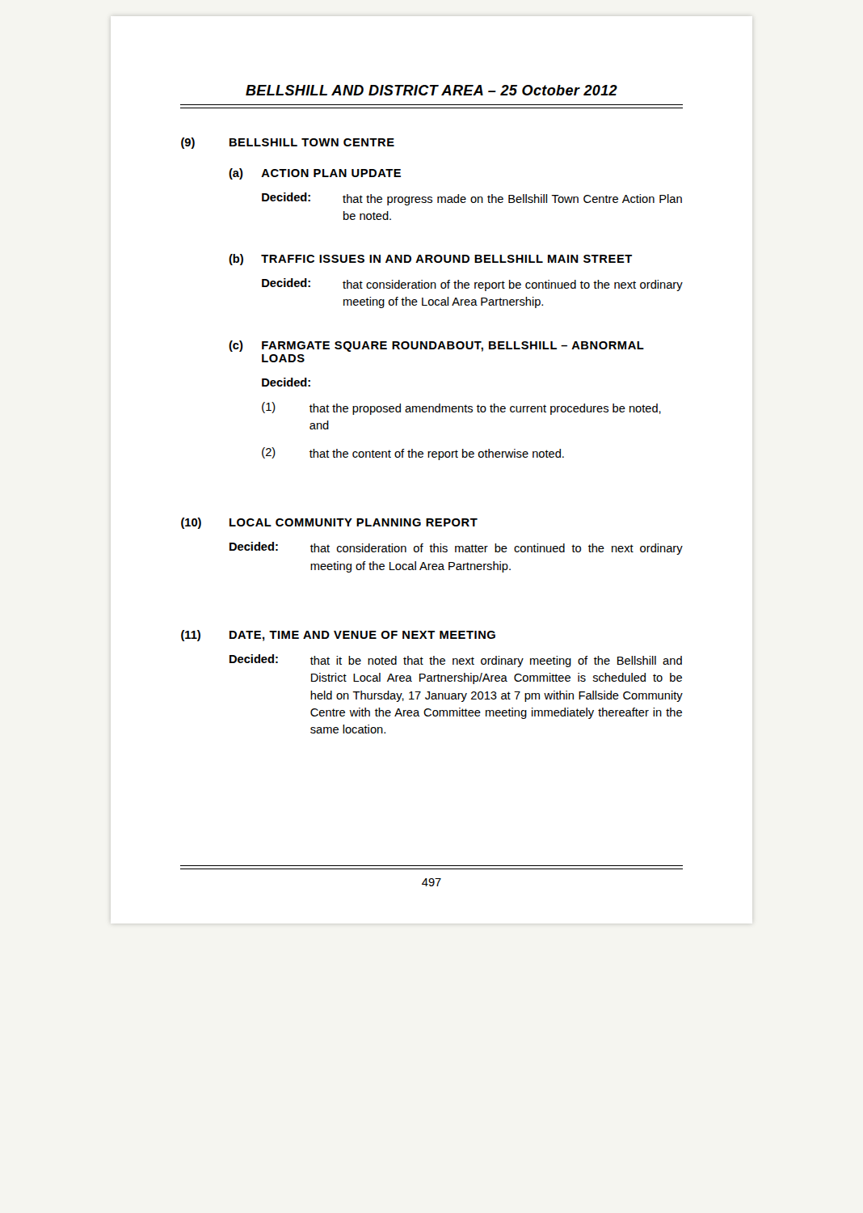BELLSHILL AND DISTRICT AREA – 25 October 2012
(9)
BELLSHILL TOWN CENTRE
(a)
ACTION PLAN UPDATE
Decided:
that the progress made on the Bellshill Town Centre Action Plan be noted.
(b)
TRAFFIC ISSUES IN AND AROUND BELLSHILL MAIN STREET
Decided:
that consideration of the report be continued to the next ordinary meeting of the Local Area Partnership.
(c)
FARMGATE SQUARE ROUNDABOUT, BELLSHILL – ABNORMAL LOADS
Decided:
(1)
that the proposed amendments to the current procedures be noted, and
(2)
that the content of the report be otherwise noted.
(10)
LOCAL COMMUNITY PLANNING REPORT
Decided:
that consideration of this matter be continued to the next ordinary meeting of the Local Area Partnership.
(11)
DATE, TIME AND VENUE OF NEXT MEETING
Decided:
that it be noted that the next ordinary meeting of the Bellshill and District Local Area Partnership/Area Committee is scheduled to be held on Thursday, 17 January 2013 at 7 pm within Fallside Community Centre with the Area Committee meeting immediately thereafter in the same location.
497